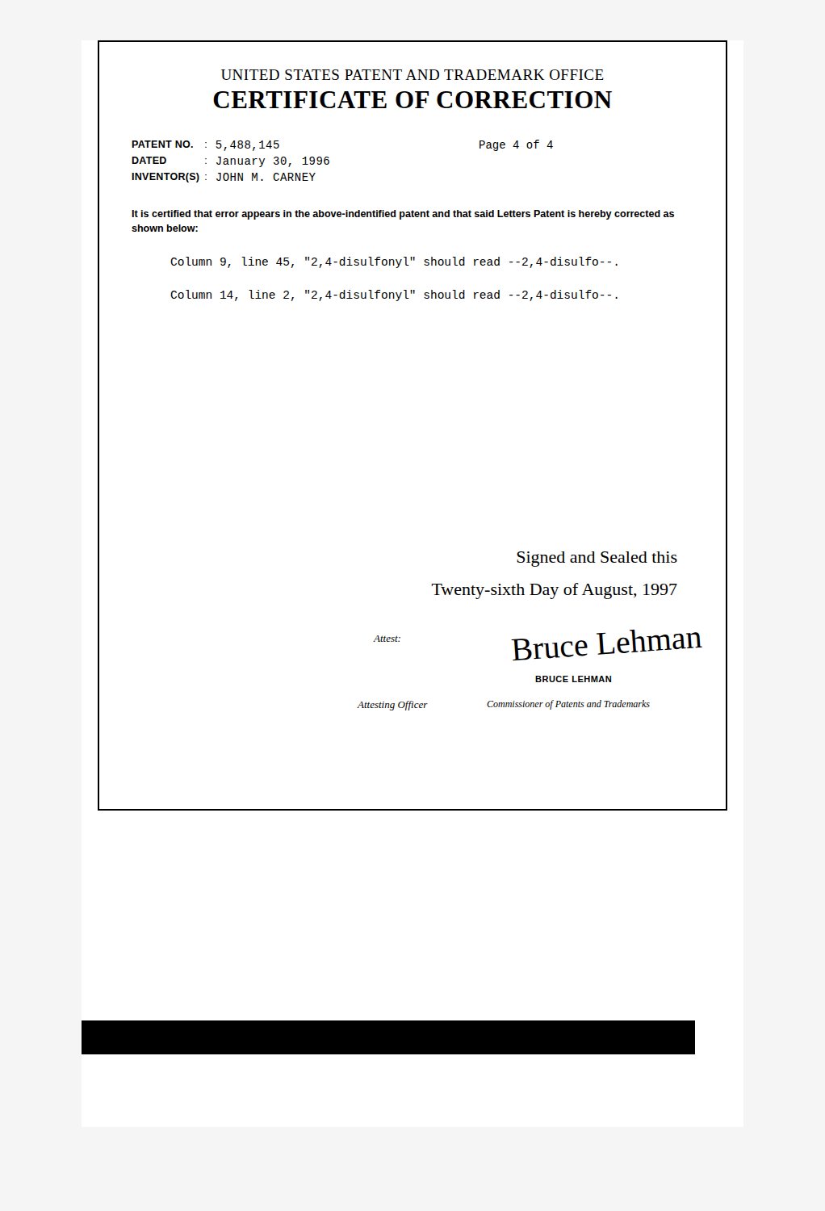UNITED STATES PATENT AND TRADEMARK OFFICE
CERTIFICATE OF CORRECTION
Page 4 of 4
| PATENT NO. | : | 5,488,145 |
| DATED | : | January 30, 1996 |
| INVENTOR(S) | : | JOHN M. CARNEY |
It is certified that error appears in the above-indentified patent and that said Letters Patent is hereby corrected as shown below:
Column 9, line 45, "2,4-disulfonyl" should read --2,4-disulfo--.
Column 14, line 2, "2,4-disulfonyl" should read --2,4-disulfo--.
Signed and Sealed this
Twenty-sixth Day of August, 1997
Attest:
Bruce Lehman
BRUCE LEHMAN
Attesting Officer
Commissioner of Patents and Trademarks